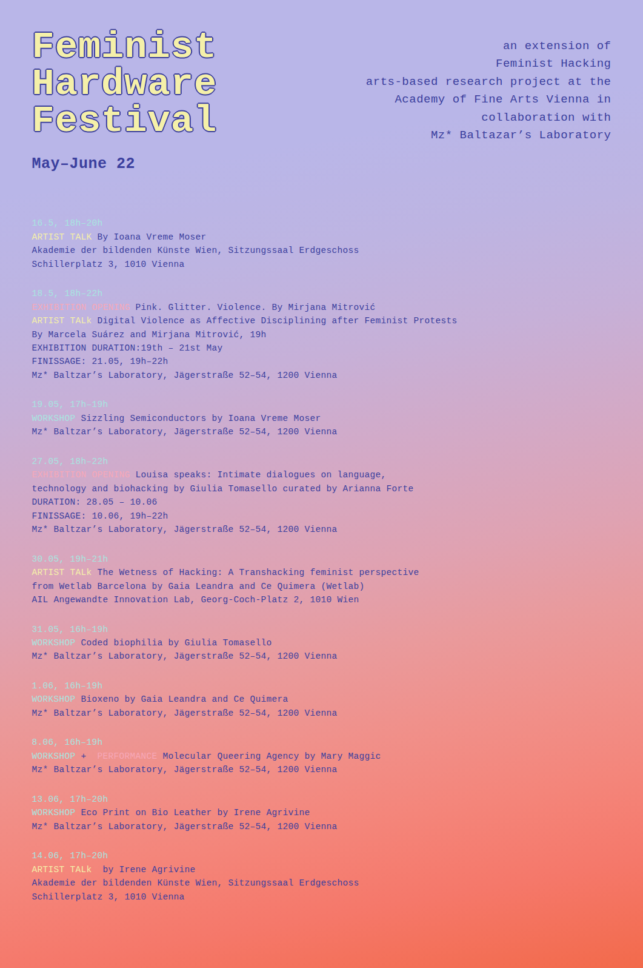Feminist Hardware Festival
May–June 22
an extension of
Feminist Hacking
arts-based research project at the
Academy of Fine Arts Vienna in
collaboration with
Mz* Baltazar’s Laboratory
16.5, 18h–20h
ARTIST TALK By Ioana Vreme Moser
Akademie der bildenden Künste Wien, Sitzungssaal Erdgeschoss
Schillerplatz 3, 1010 Vienna
18.5, 18h–22h
EXHIBITION OPENING Pink. Glitter. Violence. By Mirjana Mitrović
ARTIST TALk Digital Violence as Affective Disciplining after Feminist Protests
By Marcela Suárez and Mirjana Mitrović, 19h
EXHIBITION DURATION:19th – 21st May
FINISSAGE: 21.05, 19h–22h
Mz* Baltzar’s Laboratory, Jägerstraße 52–54, 1200 Vienna
19.05, 17h–19h
WORKSHOP Sizzling Semiconductors by Ioana Vreme Moser
Mz* Baltzar’s Laboratory, Jägerstraße 52–54, 1200 Vienna
27.05, 18h–22h
EXHIBITION OPENING Louisa speaks: Intimate dialogues on language,
technology and biohacking by Giulia Tomasello curated by Arianna Forte
DURATION: 28.05 – 10.06
FINISSAGE: 10.06, 19h–22h
Mz* Baltzar’s Laboratory, Jägerstraße 52–54, 1200 Vienna
30.05, 19h–21h
ARTIST TALk The Wetness of Hacking: A Transhacking feminist perspective
from Wetlab Barcelona by Gaia Leandra and Ce Quimera (Wetlab)
AIL Angewandte Innovation Lab, Georg-Coch-Platz 2, 1010 Wien
31.05, 16h–19h
WORKSHOP Coded biophilia by Giulia Tomasello
Mz* Baltzar’s Laboratory, Jägerstraße 52–54, 1200 Vienna
1.06, 16h–19h
WORKSHOP Bioxeno by Gaia Leandra and Ce Quimera
Mz* Baltzar’s Laboratory, Jägerstraße 52–54, 1200 Vienna
8.06, 16h–19h
WORKSHOP + PERFORMANCE Molecular Queering Agency by Mary Maggic
Mz* Baltzar’s Laboratory, Jägerstraße 52–54, 1200 Vienna
13.06, 17h–20h
WORKSHOP Eco Print on Bio Leather by Irene Agrivine
Mz* Baltzar’s Laboratory, Jägerstraße 52–54, 1200 Vienna
14.06, 17h–20h
ARTIST TALk by Irene Agrivine
Akademie der bildenden Künste Wien, Sitzungssaal Erdgeschoss
Schillerplatz 3, 1010 Vienna